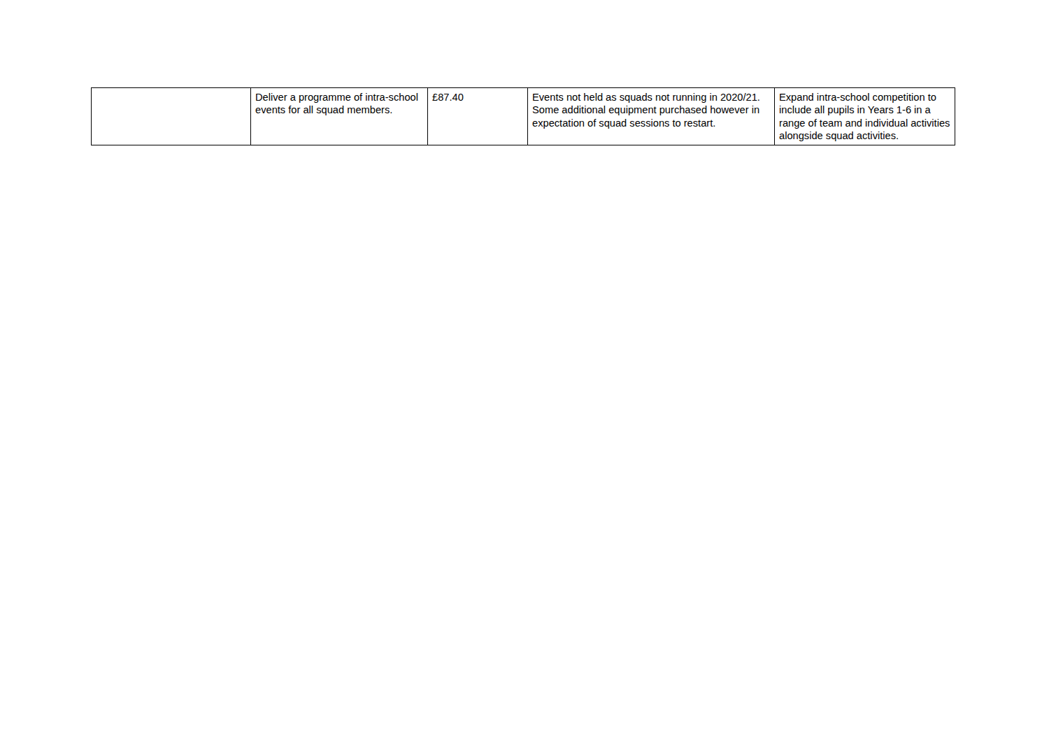| | Deliver a programme of intra-school events for all squad members. | £87.40 | Events not held as squads not running in 2020/21. Some additional equipment purchased however in expectation of squad sessions to restart. | Expand intra-school competition to include all pupils in Years 1-6 in a range of team and individual activities alongside squad activities. |